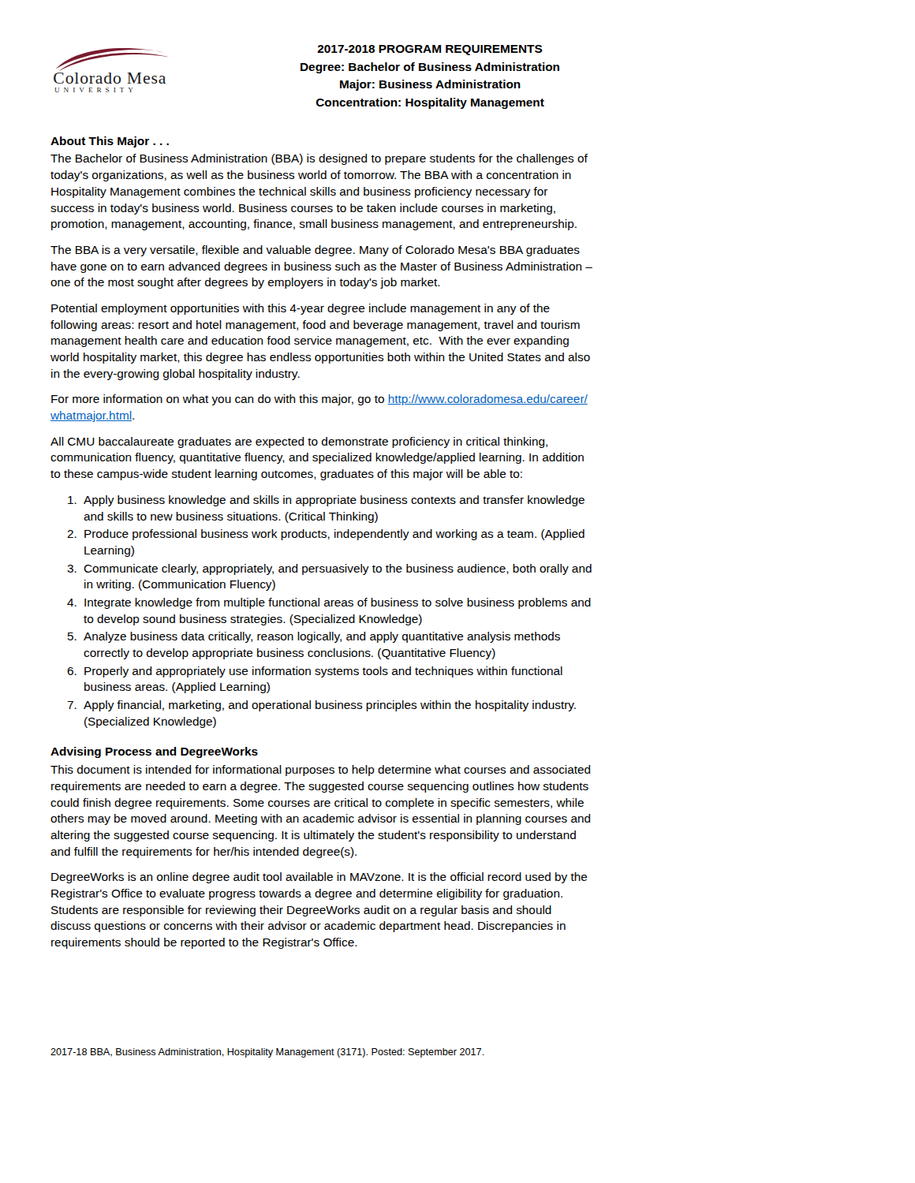Colorado Mesa UNIVERSITY
2017-2018 PROGRAM REQUIREMENTS
Degree: Bachelor of Business Administration
Major: Business Administration
Concentration: Hospitality Management
About This Major . . .
The Bachelor of Business Administration (BBA) is designed to prepare students for the challenges of today's organizations, as well as the business world of tomorrow. The BBA with a concentration in Hospitality Management combines the technical skills and business proficiency necessary for success in today's business world. Business courses to be taken include courses in marketing, promotion, management, accounting, finance, small business management, and entrepreneurship.
The BBA is a very versatile, flexible and valuable degree. Many of Colorado Mesa's BBA graduates have gone on to earn advanced degrees in business such as the Master of Business Administration – one of the most sought after degrees by employers in today's job market.
Potential employment opportunities with this 4-year degree include management in any of the following areas: resort and hotel management, food and beverage management, travel and tourism management health care and education food service management, etc. With the ever expanding world hospitality market, this degree has endless opportunities both within the United States and also in the every-growing global hospitality industry.
For more information on what you can do with this major, go to http://www.coloradomesa.edu/career/whatmajor.html.
All CMU baccalaureate graduates are expected to demonstrate proficiency in critical thinking, communication fluency, quantitative fluency, and specialized knowledge/applied learning. In addition to these campus-wide student learning outcomes, graduates of this major will be able to:
Apply business knowledge and skills in appropriate business contexts and transfer knowledge and skills to new business situations. (Critical Thinking)
Produce professional business work products, independently and working as a team. (Applied Learning)
Communicate clearly, appropriately, and persuasively to the business audience, both orally and in writing. (Communication Fluency)
Integrate knowledge from multiple functional areas of business to solve business problems and to develop sound business strategies. (Specialized Knowledge)
Analyze business data critically, reason logically, and apply quantitative analysis methods correctly to develop appropriate business conclusions. (Quantitative Fluency)
Properly and appropriately use information systems tools and techniques within functional business areas. (Applied Learning)
Apply financial, marketing, and operational business principles within the hospitality industry. (Specialized Knowledge)
Advising Process and DegreeWorks
This document is intended for informational purposes to help determine what courses and associated requirements are needed to earn a degree. The suggested course sequencing outlines how students could finish degree requirements. Some courses are critical to complete in specific semesters, while others may be moved around. Meeting with an academic advisor is essential in planning courses and altering the suggested course sequencing. It is ultimately the student's responsibility to understand and fulfill the requirements for her/his intended degree(s).
DegreeWorks is an online degree audit tool available in MAVzone. It is the official record used by the Registrar's Office to evaluate progress towards a degree and determine eligibility for graduation. Students are responsible for reviewing their DegreeWorks audit on a regular basis and should discuss questions or concerns with their advisor or academic department head. Discrepancies in requirements should be reported to the Registrar's Office.
2017-18 BBA, Business Administration, Hospitality Management (3171). Posted: September 2017.